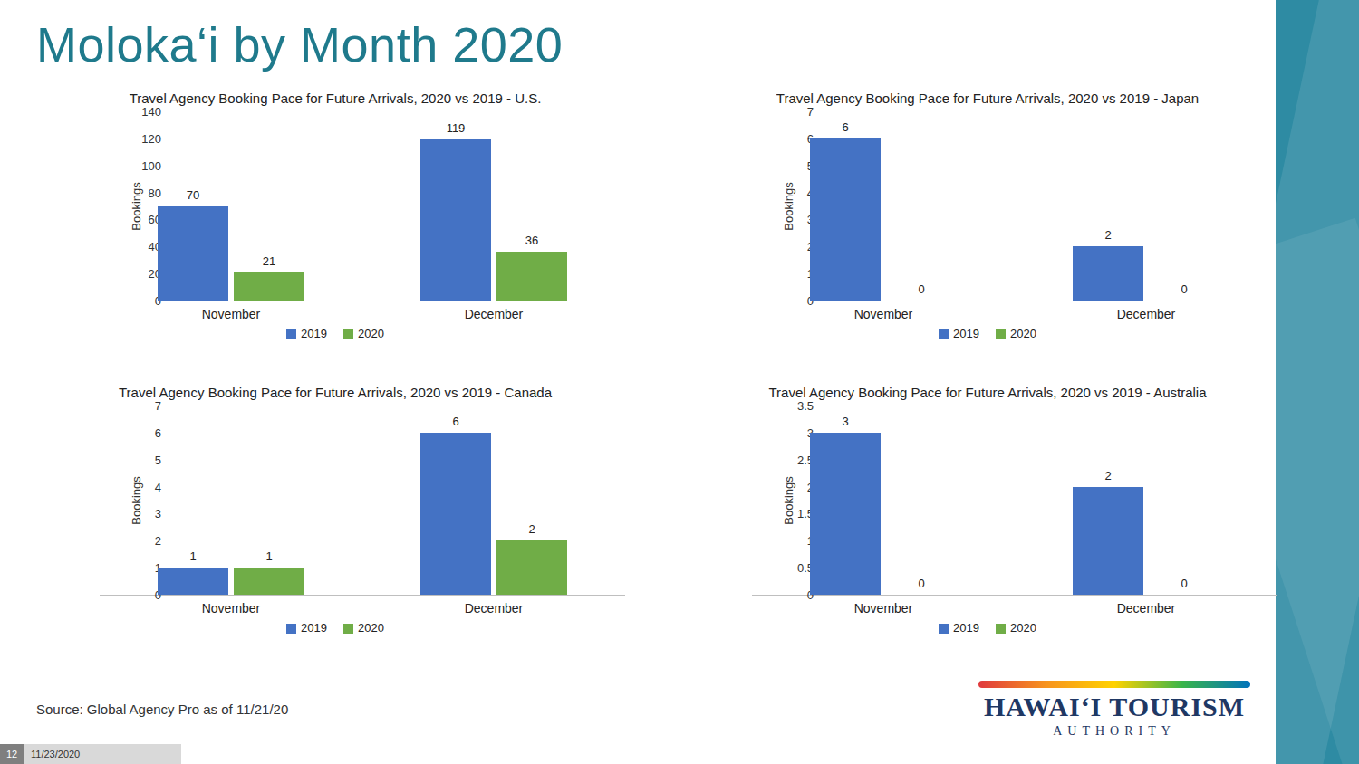Moloka‘i by Month 2020
Travel Agency Booking Pace for Future Arrivals, 2020 vs 2019 - U.S.
Bookings
140 120 100 80 60 40 20 0
70
21
119
36
November December
2019 2020
Travel Agency Booking Pace for Future Arrivals, 2020 vs 2019 - Japan
Bookings
7 6 5 4 3 2 1 0
6
0
2
0
November December
2019 2020
Travel Agency Booking Pace for Future Arrivals, 2020 vs 2019 - Canada
Bookings
7 6 5 4 3 2 1 0
1
1
6
2
November December
2019 2020
Travel Agency Booking Pace for Future Arrivals, 2020 vs 2019 - Australia
Bookings
3.5 3 2.5 2 1.5 1 0.5 0
3
0
2
0
November December
2019 2020
Source: Global Agency Pro as of 11/21/20
HAWAI‘I TOURISM
AUTHORITY
12
11/23/2020